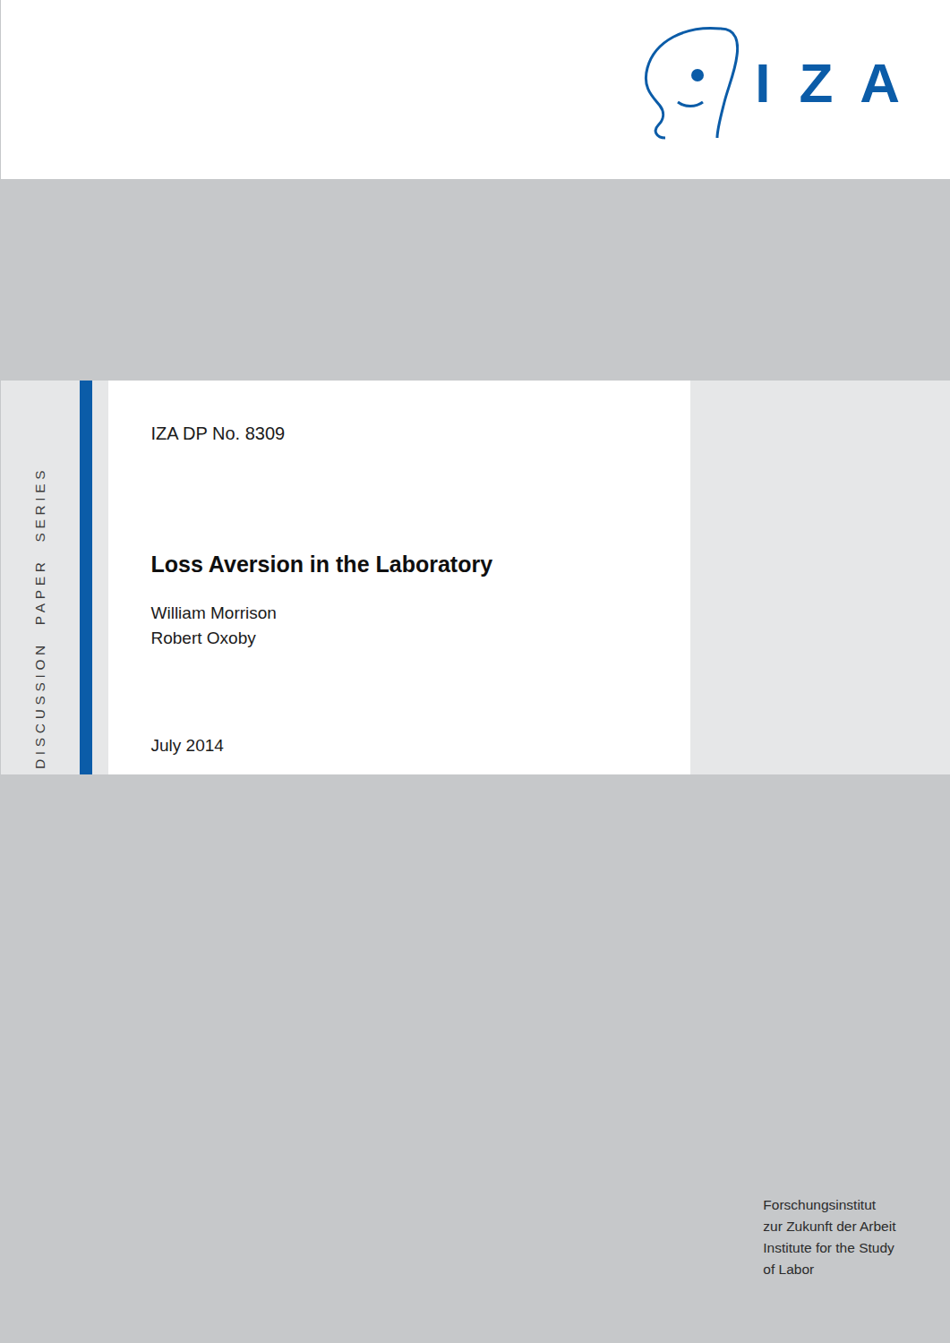I Z A
DISCUSSION PAPER SERIES
IZA DP No. 8309
Loss Aversion in the Laboratory
William Morrison
Robert Oxoby
July 2014
Forschungsinstitut
zur Zukunft der Arbeit
Institute for the Study
of Labor